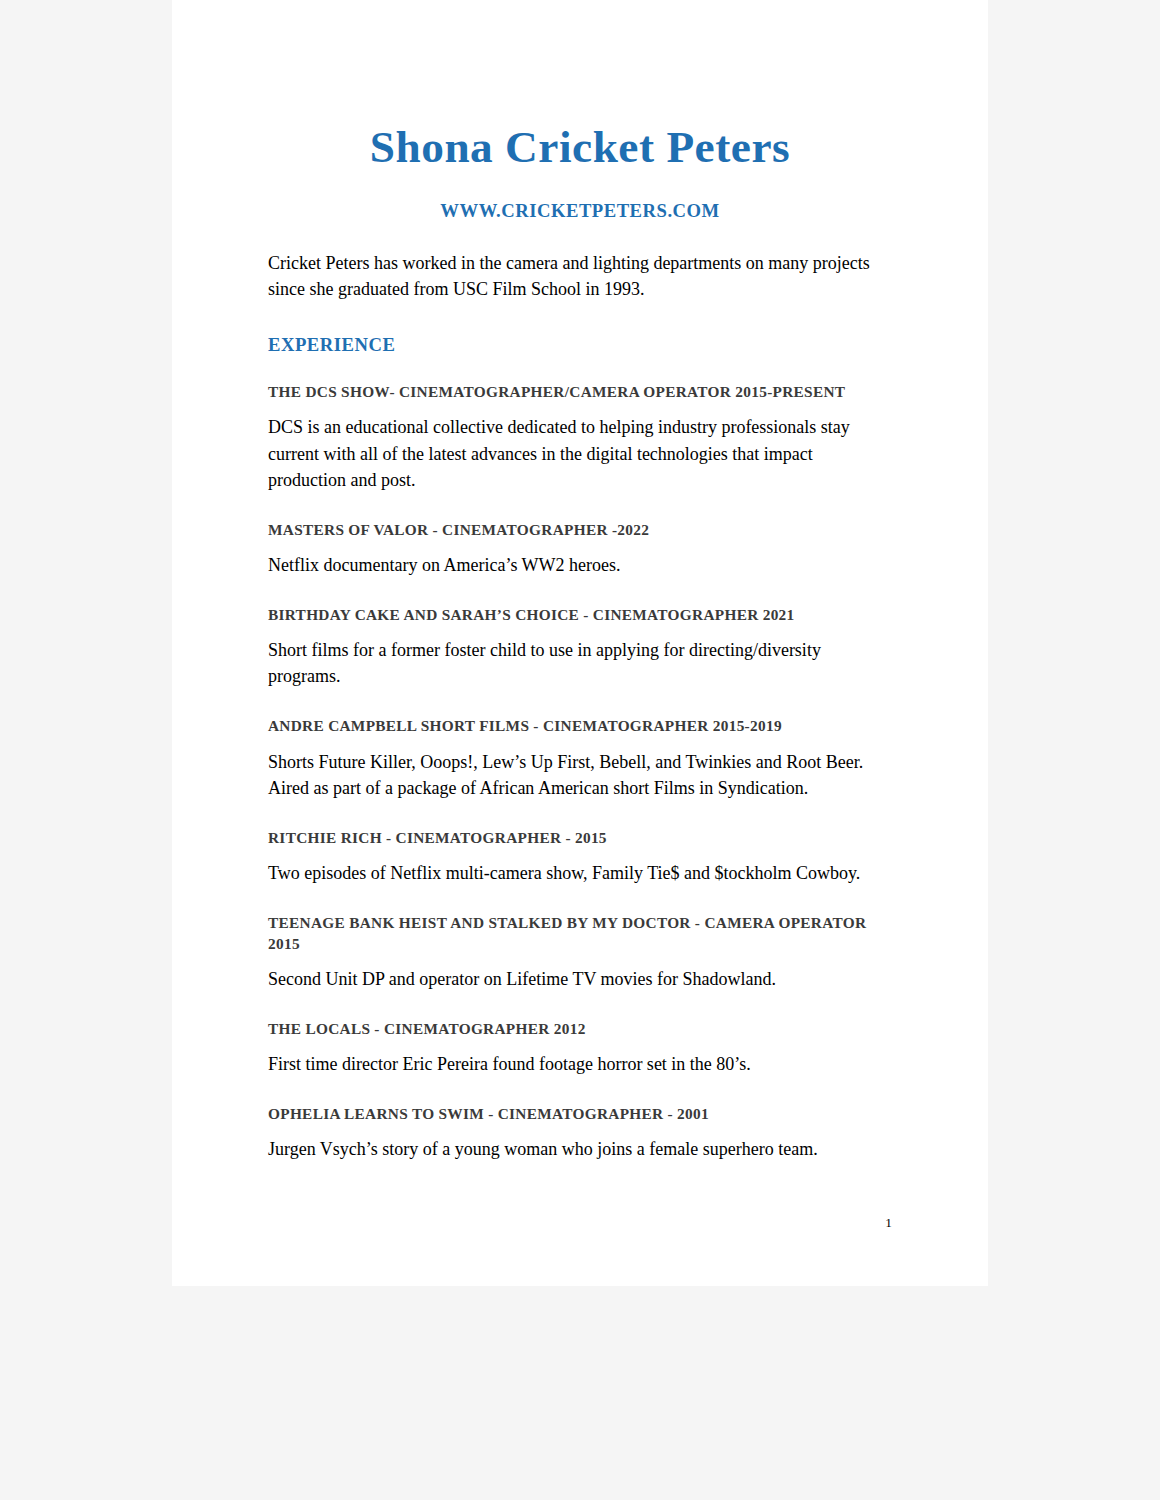Shona Cricket Peters
WWW.CRICKETPETERS.COM
Cricket Peters has worked in the camera and lighting departments on many projects since she graduated from USC Film School in 1993.
EXPERIENCE
THE DCS SHOW- CINEMATOGRAPHER/CAMERA OPERATOR 2015-PRESENT
DCS is an educational collective dedicated to helping industry professionals stay current with all of the latest advances in the digital technologies that impact production and post.
MASTERS OF VALOR - CINEMATOGRAPHER -2022
Netflix documentary on America’s WW2 heroes.
BIRTHDAY CAKE AND SARAH’S CHOICE - CINEMATOGRAPHER 2021
Short films for a former foster child to use in applying for directing/diversity programs.
ANDRE CAMPBELL SHORT FILMS - CINEMATOGRAPHER 2015-2019
Shorts Future Killer, Ooops!, Lew’s Up First, Bebell, and Twinkies and Root Beer. Aired as part of a package of African American short Films in Syndication.
RITCHIE RICH - CINEMATOGRAPHER - 2015
Two episodes of Netflix multi-camera show, Family Tie$ and $tockholm Cowboy.
TEENAGE BANK HEIST AND STALKED BY MY DOCTOR - CAMERA OPERATOR 2015
Second Unit DP and operator on Lifetime TV movies for Shadowland.
THE LOCALS - CINEMATOGRAPHER 2012
First time director Eric Pereira found footage horror set in the 80’s.
OPHELIA LEARNS TO SWIM - CINEMATOGRAPHER - 2001
Jurgen Vsych’s story of a young woman who joins a female superhero team.
1